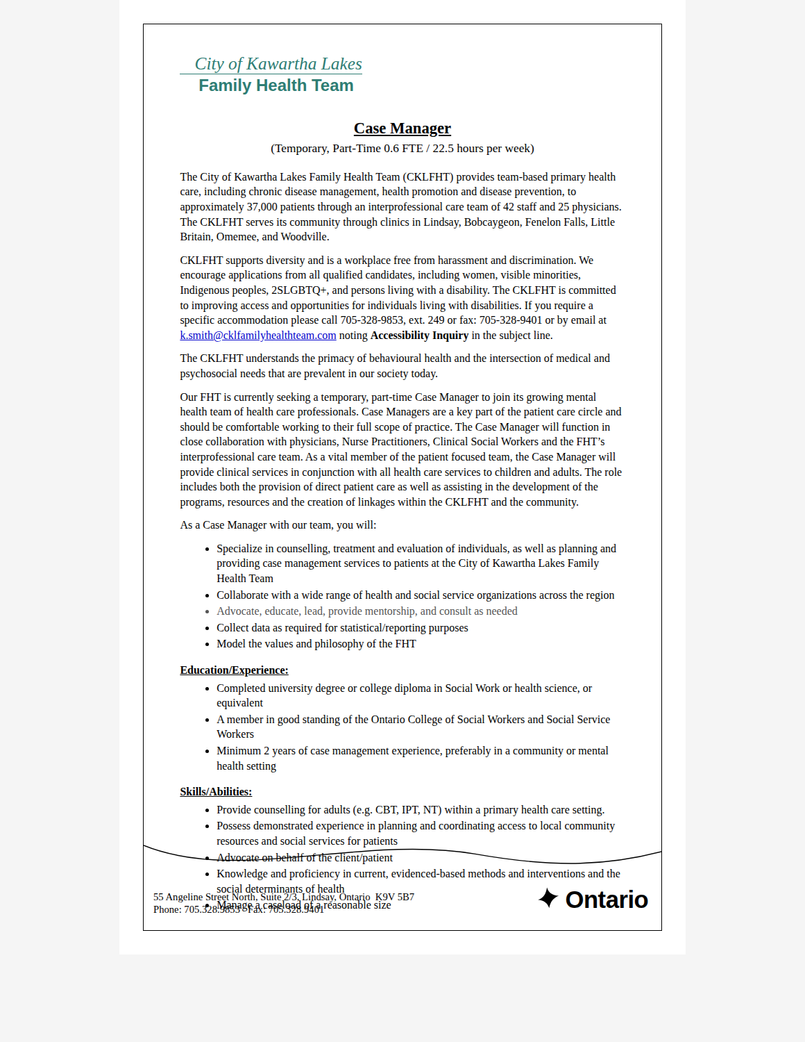City of Kawartha Lakes
Family Health Team
Case Manager
(Temporary, Part-Time 0.6 FTE / 22.5 hours per week)
The City of Kawartha Lakes Family Health Team (CKLFHT) provides team-based primary health care, including chronic disease management, health promotion and disease prevention, to approximately 37,000 patients through an interprofessional care team of 42 staff and 25 physicians. The CKLFHT serves its community through clinics in Lindsay, Bobcaygeon, Fenelon Falls, Little Britain, Omemee, and Woodville.
CKLFHT supports diversity and is a workplace free from harassment and discrimination. We encourage applications from all qualified candidates, including women, visible minorities, Indigenous peoples, 2SLGBTQ+, and persons living with a disability. The CKLFHT is committed to improving access and opportunities for individuals living with disabilities. If you require a specific accommodation please call 705-328-9853, ext. 249 or fax: 705-328-9401 or by email at k.smith@cklfamilyhealthteam.com noting Accessibility Inquiry in the subject line.
The CKLFHT understands the primacy of behavioural health and the intersection of medical and psychosocial needs that are prevalent in our society today.
Our FHT is currently seeking a temporary, part-time Case Manager to join its growing mental health team of health care professionals. Case Managers are a key part of the patient care circle and should be comfortable working to their full scope of practice. The Case Manager will function in close collaboration with physicians, Nurse Practitioners, Clinical Social Workers and the FHT’s interprofessional care team. As a vital member of the patient focused team, the Case Manager will provide clinical services in conjunction with all health care services to children and adults. The role includes both the provision of direct patient care as well as assisting in the development of the programs, resources and the creation of linkages within the CKLFHT and the community.
As a Case Manager with our team, you will:
Specialize in counselling, treatment and evaluation of individuals, as well as planning and providing case management services to patients at the City of Kawartha Lakes Family Health Team
Collaborate with a wide range of health and social service organizations across the region
Advocate, educate, lead, provide mentorship, and consult as needed
Collect data as required for statistical/reporting purposes
Model the values and philosophy of the FHT
Education/Experience:
Completed university degree or college diploma in Social Work or health science, or equivalent
A member in good standing of the Ontario College of Social Workers and Social Service Workers
Minimum 2 years of case management experience, preferably in a community or mental health setting
Skills/Abilities:
Provide counselling for adults (e.g. CBT, IPT, NT) within a primary health care setting.
Possess demonstrated experience in planning and coordinating access to local community resources and social services for patients
Advocate on behalf of the client/patient
Knowledge and proficiency in current, evidenced-based methods and interventions and the social determinants of health
Manage a caseload of a reasonable size
55 Angeline Street North, Suite 2/3, Lindsay, Ontario K9V 5B7
Phone: 705.328.9853 Fax: 705.328.9401
Ontario